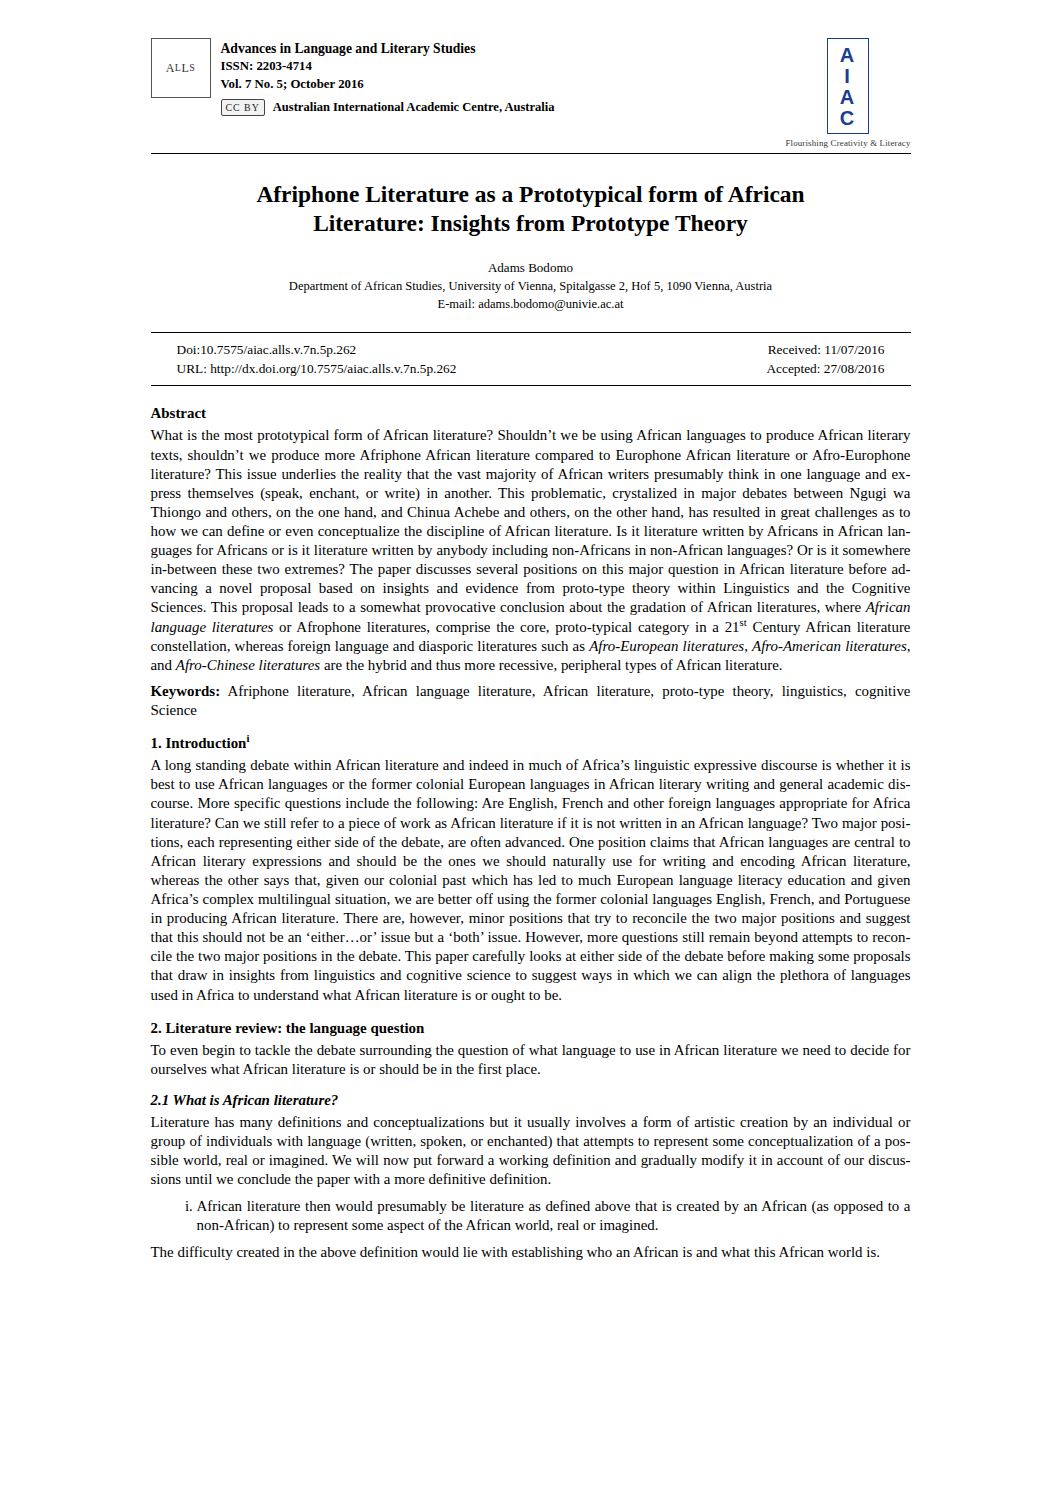ALLS
Advances in Language and Literary Studies
ISSN: 2203-4714
Vol. 7 No. 5; October 2016
CC BY Australian International Academic Centre, Australia
A
I
A
C
Flourishing Creativity & Literacy
Afriphone Literature as a Prototypical form of African
Literature: Insights from Prototype Theory
Adams Bodomo
Department of African Studies, University of Vienna, Spitalgasse 2, Hof 5, 1090 Vienna, Austria
E-mail: adams.bodomo@univie.ac.at
Doi:10.7575/aiac.alls.v.7n.5p.262 Received: 11/07/2016
URL: http://dx.doi.org/10.7575/aiac.alls.v.7n.5p.262 Accepted: 27/08/2016
Abstract
What is the most prototypical form of African literature? Shouldn’t we be using African languages to produce African literary texts, shouldn’t we produce more Afriphone African literature compared to Europhone African literature or Afro-Europhone literature? This issue underlies the reality that the vast majority of African writers presumably think in one language and express themselves (speak, enchant, or write) in another. This problematic, crystalized in major debates between Ngugi wa Thiongo and others, on the one hand, and Chinua Achebe and others, on the other hand, has resulted in great challenges as to how we can define or even conceptualize the discipline of African literature. Is it literature written by Africans in African languages for Africans or is it literature written by anybody including non-Africans in non-African languages? Or is it somewhere in-between these two extremes? The paper discusses several positions on this major question in African literature before advancing a novel proposal based on insights and evidence from proto-type theory within Linguistics and the Cognitive Sciences. This proposal leads to a somewhat provocative conclusion about the gradation of African literatures, where African language literatures or Afrophone literatures, comprise the core, proto-typical category in a 21st Century African literature constellation, whereas foreign language and diasporic literatures such as Afro-European literatures, Afro-American literatures, and Afro-Chinese literatures are the hybrid and thus more recessive, peripheral types of African literature.
Keywords: Afriphone literature, African language literature, African literature, proto-type theory, linguistics, cognitive Science
1. Introductioni
A long standing debate within African literature and indeed in much of Africa’s linguistic expressive discourse is whether it is best to use African languages or the former colonial European languages in African literary writing and general academic discourse. More specific questions include the following: Are English, French and other foreign languages appropriate for Africa literature? Can we still refer to a piece of work as African literature if it is not written in an African language? Two major positions, each representing either side of the debate, are often advanced. One position claims that African languages are central to African literary expressions and should be the ones we should naturally use for writing and encoding African literature, whereas the other says that, given our colonial past which has led to much European language literacy education and given Africa’s complex multilingual situation, we are better off using the former colonial languages English, French, and Portuguese in producing African literature. There are, however, minor positions that try to reconcile the two major positions and suggest that this should not be an ‘either…or’ issue but a ‘both’ issue. However, more questions still remain beyond attempts to reconcile the two major positions in the debate. This paper carefully looks at either side of the debate before making some proposals that draw in insights from linguistics and cognitive science to suggest ways in which we can align the plethora of languages used in Africa to understand what African literature is or ought to be.
2. Literature review: the language question
To even begin to tackle the debate surrounding the question of what language to use in African literature we need to decide for ourselves what African literature is or should be in the first place.
2.1 What is African literature?
Literature has many definitions and conceptualizations but it usually involves a form of artistic creation by an individual or group of individuals with language (written, spoken, or enchanted) that attempts to represent some conceptualization of a possible world, real or imagined. We will now put forward a working definition and gradually modify it in account of our discussions until we conclude the paper with a more definitive definition.
African literature then would presumably be literature as defined above that is created by an African (as opposed to a non-African) to represent some aspect of the African world, real or imagined.
The difficulty created in the above definition would lie with establishing who an African is and what this African world is.